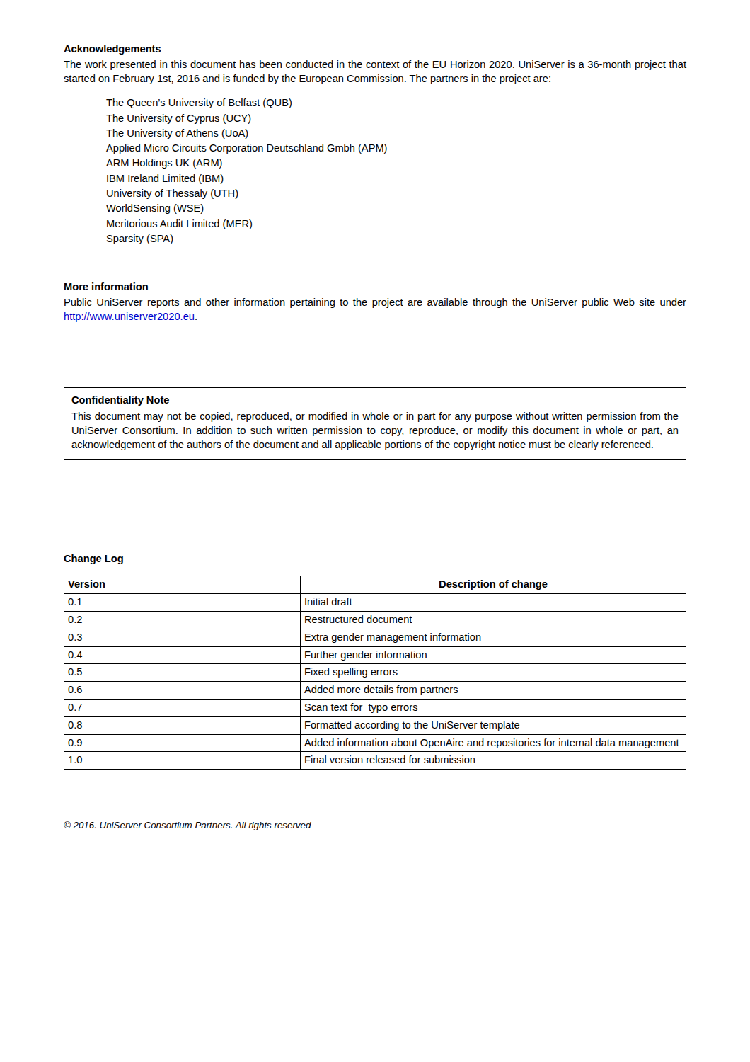Acknowledgements
The work presented in this document has been conducted in the context of the EU Horizon 2020. UniServer is a 36-month project that started on February 1st, 2016 and is funded by the European Commission. The partners in the project are:
The Queen’s University of Belfast (QUB)
The University of Cyprus (UCY)
The University of Athens (UoA)
Applied Micro Circuits Corporation Deutschland Gmbh (APM)
ARM Holdings UK (ARM)
IBM Ireland Limited (IBM)
University of Thessaly (UTH)
WorldSensing (WSE)
Meritorious Audit Limited (MER)
Sparsity (SPA)
More information
Public UniServer reports and other information pertaining to the project are available through the UniServer public Web site under http://www.uniserver2020.eu.
Confidentiality Note
This document may not be copied, reproduced, or modified in whole or in part for any purpose without written permission from the UniServer Consortium. In addition to such written permission to copy, reproduce, or modify this document in whole or part, an acknowledgement of the authors of the document and all applicable portions of the copyright notice must be clearly referenced.
Change Log
| Version | Description of change |
| --- | --- |
| 0.1 | Initial draft |
| 0.2 | Restructured document |
| 0.3 | Extra gender management information |
| 0.4 | Further gender information |
| 0.5 | Fixed spelling errors |
| 0.6 | Added more details from partners |
| 0.7 | Scan text for typo errors |
| 0.8 | Formatted according to the UniServer template |
| 0.9 | Added information about OpenAire and repositories for internal data management |
| 1.0 | Final version released for submission |
© 2016. UniServer Consortium Partners. All rights reserved